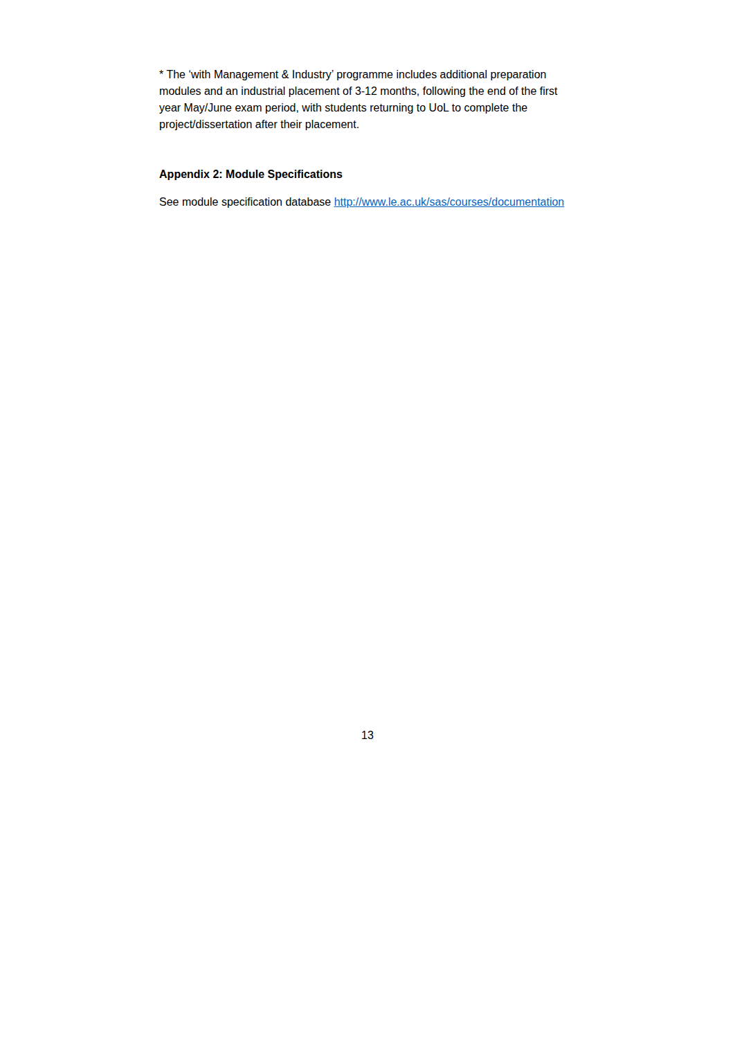* The ‘with Management & Industry’ programme includes additional preparation modules and an industrial placement of 3-12 months, following the end of the first year May/June exam period, with students returning to UoL to complete the project/dissertation after their placement.
Appendix 2: Module Specifications
See module specification database http://www.le.ac.uk/sas/courses/documentation
13